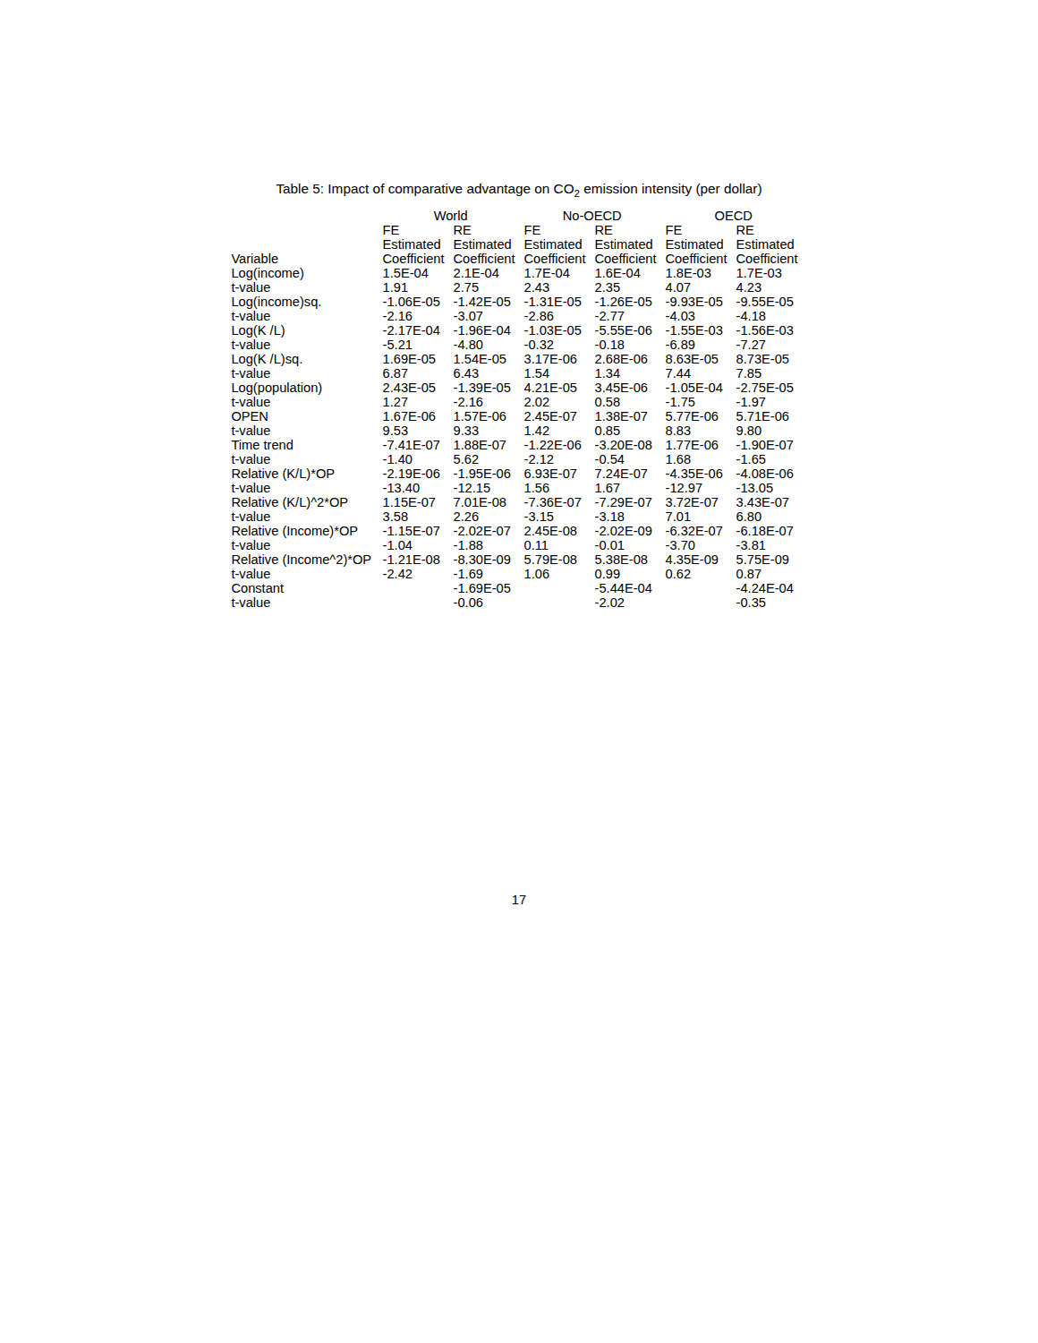Table 5: Impact of comparative advantage on CO2 emission intensity (per dollar)
| | World | No-OECD | OECD |
| --- | --- | --- | --- |
| | FE | RE | FE | RE | FE | RE |
| | Estimated | Estimated | Estimated | Estimated | Estimated | Estimated |
| Variable | Coefficient | Coefficient | Coefficient | Coefficient | Coefficient | Coefficient |
| Log(income) | 1.5E-04 | 2.1E-04 | 1.7E-04 | 1.6E-04 | 1.8E-03 | 1.7E-03 |
| t-value | 1.91 | 2.75 | 2.43 | 2.35 | 4.07 | 4.23 |
| Log(income)sq. | -1.06E-05 | -1.42E-05 | -1.31E-05 | -1.26E-05 | -9.93E-05 | -9.55E-05 |
| t-value | -2.16 | -3.07 | -2.86 | -2.77 | -4.03 | -4.18 |
| Log(K /L) | -2.17E-04 | -1.96E-04 | -1.03E-05 | -5.55E-06 | -1.55E-03 | -1.56E-03 |
| t-value | -5.21 | -4.80 | -0.32 | -0.18 | -6.89 | -7.27 |
| Log(K /L)sq. | 1.69E-05 | 1.54E-05 | 3.17E-06 | 2.68E-06 | 8.63E-05 | 8.73E-05 |
| t-value | 6.87 | 6.43 | 1.54 | 1.34 | 7.44 | 7.85 |
| Log(population) | 2.43E-05 | -1.39E-05 | 4.21E-05 | 3.45E-06 | -1.05E-04 | -2.75E-05 |
| t-value | 1.27 | -2.16 | 2.02 | 0.58 | -1.75 | -1.97 |
| OPEN | 1.67E-06 | 1.57E-06 | 2.45E-07 | 1.38E-07 | 5.77E-06 | 5.71E-06 |
| t-value | 9.53 | 9.33 | 1.42 | 0.85 | 8.83 | 9.80 |
| Time trend | -7.41E-07 | 1.88E-07 | -1.22E-06 | -3.20E-08 | 1.77E-06 | -1.90E-07 |
| t-value | -1.40 | 5.62 | -2.12 | -0.54 | 1.68 | -1.65 |
| Relative (K/L)*OP | -2.19E-06 | -1.95E-06 | 6.93E-07 | 7.24E-07 | -4.35E-06 | -4.08E-06 |
| t-value | -13.40 | -12.15 | 1.56 | 1.67 | -12.97 | -13.05 |
| Relative (K/L)^2*OP | 1.15E-07 | 7.01E-08 | -7.36E-07 | -7.29E-07 | 3.72E-07 | 3.43E-07 |
| t-value | 3.58 | 2.26 | -3.15 | -3.18 | 7.01 | 6.80 |
| Relative (Income)*OP | -1.15E-07 | -2.02E-07 | 2.45E-08 | -2.02E-09 | -6.32E-07 | -6.18E-07 |
| t-value | -1.04 | -1.88 | 0.11 | -0.01 | -3.70 | -3.81 |
| Relative (Income^2)*OP | -1.21E-08 | -8.30E-09 | 5.79E-08 | 5.38E-08 | 4.35E-09 | 5.75E-09 |
| t-value | -2.42 | -1.69 | 1.06 | 0.99 | 0.62 | 0.87 |
| Constant | | -1.69E-05 | | -5.44E-04 | | -4.24E-04 |
| t-value | | -0.06 | | -2.02 | | -0.35 |
17